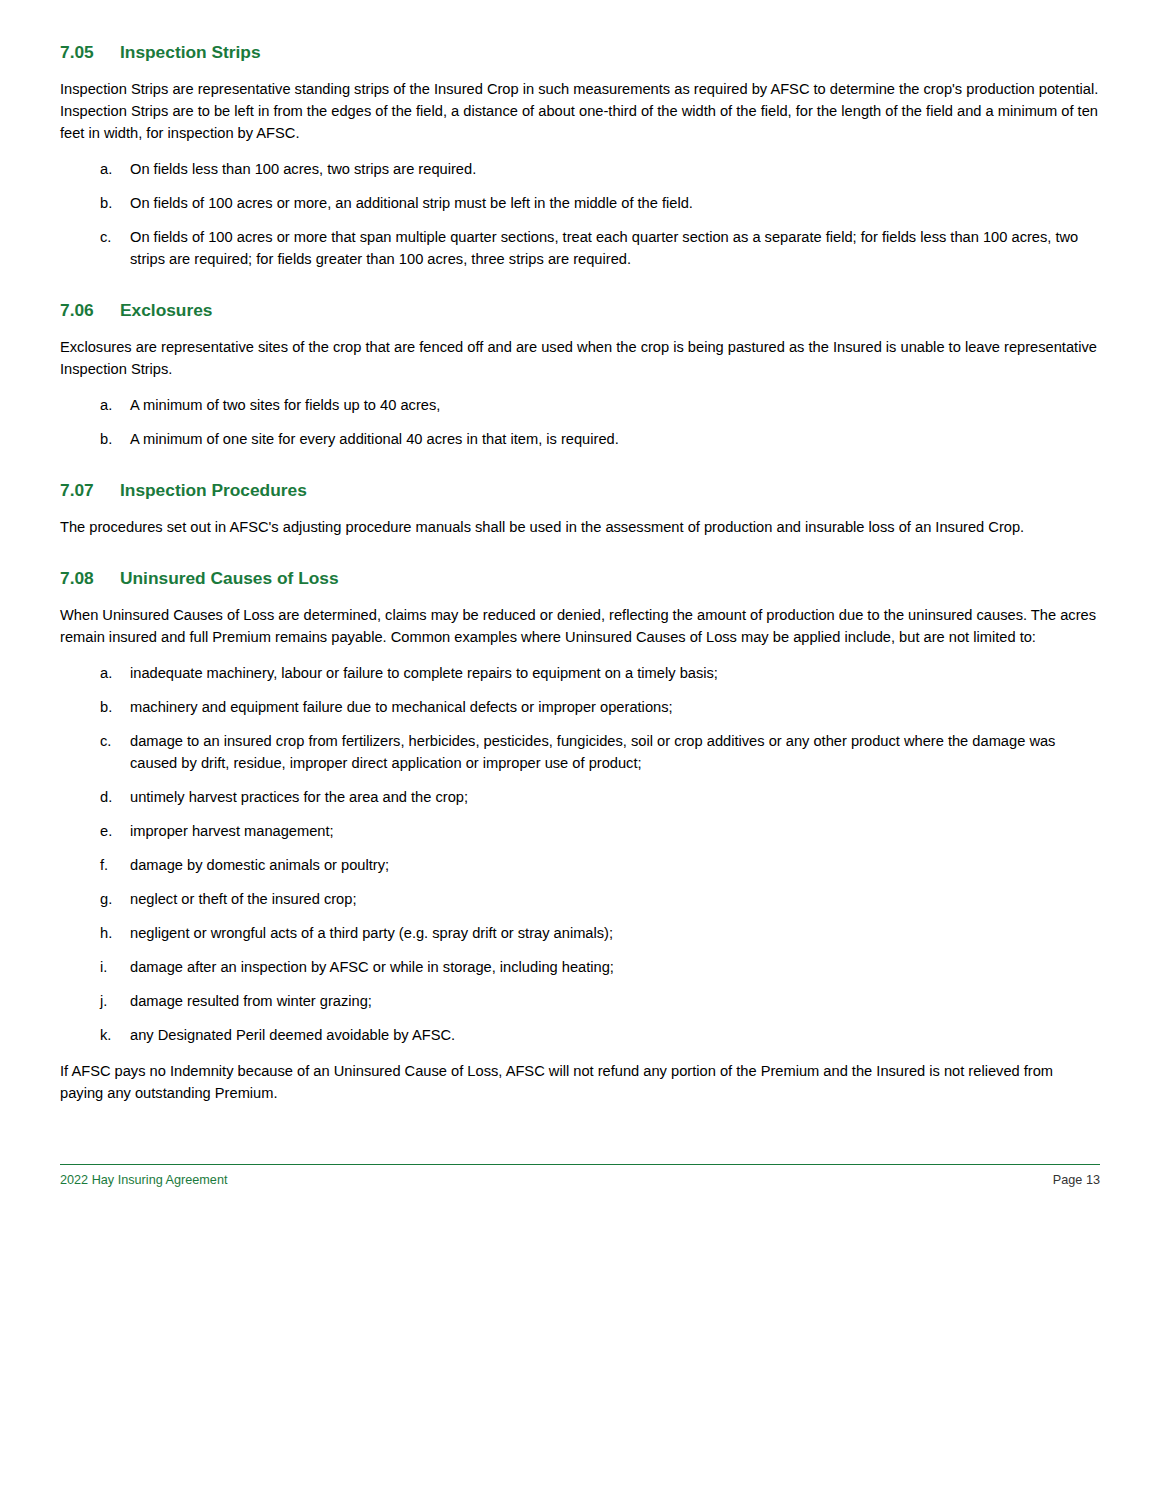7.05 Inspection Strips
Inspection Strips are representative standing strips of the Insured Crop in such measurements as required by AFSC to determine the crop's production potential. Inspection Strips are to be left in from the edges of the field, a distance of about one-third of the width of the field, for the length of the field and a minimum of ten feet in width, for inspection by AFSC.
a. On fields less than 100 acres, two strips are required.
b. On fields of 100 acres or more, an additional strip must be left in the middle of the field.
c. On fields of 100 acres or more that span multiple quarter sections, treat each quarter section as a separate field; for fields less than 100 acres, two strips are required; for fields greater than 100 acres, three strips are required.
7.06 Exclosures
Exclosures are representative sites of the crop that are fenced off and are used when the crop is being pastured as the Insured is unable to leave representative Inspection Strips.
a. A minimum of two sites for fields up to 40 acres,
b. A minimum of one site for every additional 40 acres in that item, is required.
7.07 Inspection Procedures
The procedures set out in AFSC's adjusting procedure manuals shall be used in the assessment of production and insurable loss of an Insured Crop.
7.08 Uninsured Causes of Loss
When Uninsured Causes of Loss are determined, claims may be reduced or denied, reflecting the amount of production due to the uninsured causes. The acres remain insured and full Premium remains payable. Common examples where Uninsured Causes of Loss may be applied include, but are not limited to:
a. inadequate machinery, labour or failure to complete repairs to equipment on a timely basis;
b. machinery and equipment failure due to mechanical defects or improper operations;
c. damage to an insured crop from fertilizers, herbicides, pesticides, fungicides, soil or crop additives or any other product where the damage was caused by drift, residue, improper direct application or improper use of product;
d. untimely harvest practices for the area and the crop;
e. improper harvest management;
f. damage by domestic animals or poultry;
g. neglect or theft of the insured crop;
h. negligent or wrongful acts of a third party (e.g. spray drift or stray animals);
i. damage after an inspection by AFSC or while in storage, including heating;
j. damage resulted from winter grazing;
k. any Designated Peril deemed avoidable by AFSC.
If AFSC pays no Indemnity because of an Uninsured Cause of Loss, AFSC will not refund any portion of the Premium and the Insured is not relieved from paying any outstanding Premium.
2022 Hay Insuring Agreement Page 13